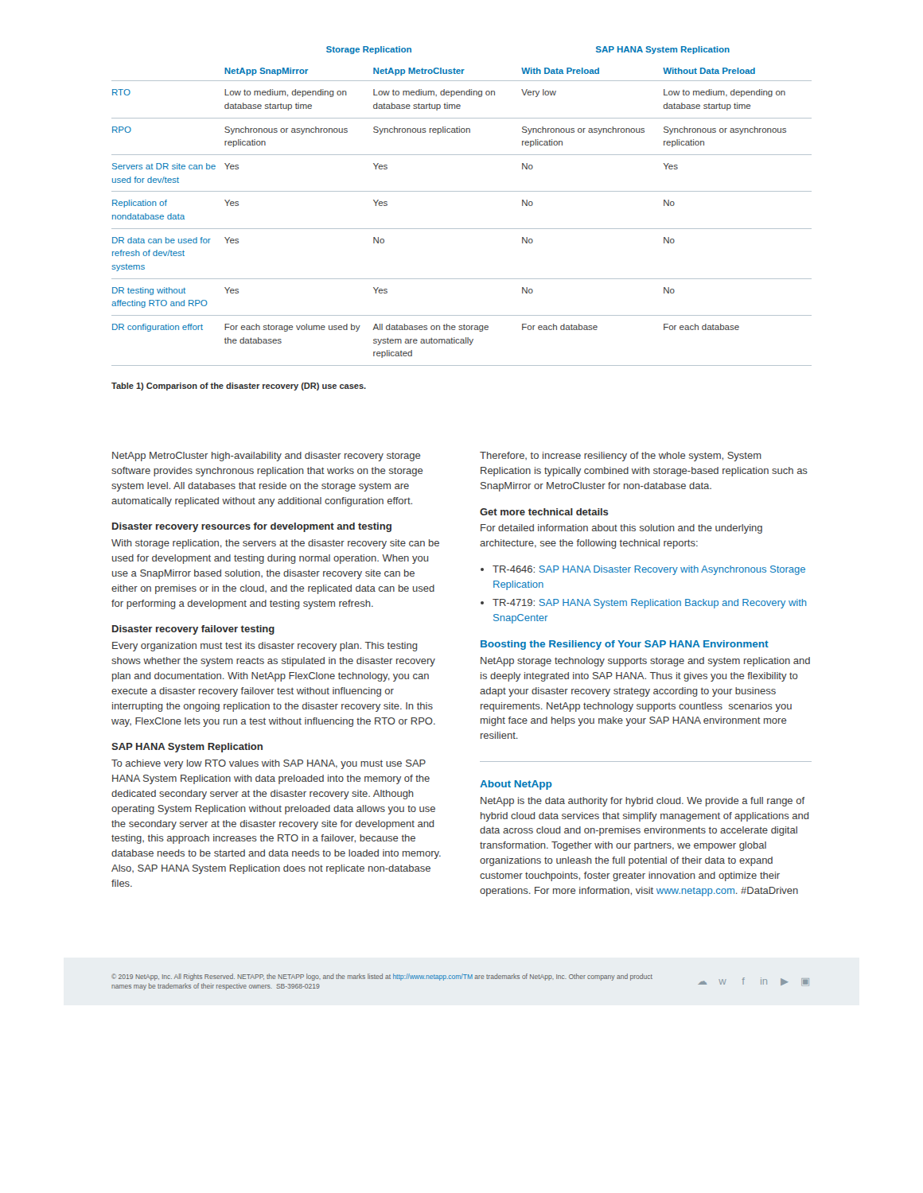| | Storage Replication | SAP HANA System Replication |
| --- | --- | --- |
| | NetApp SnapMirror | NetApp MetroCluster | With Data Preload | Without Data Preload |
| RTO | Low to medium, depending on database startup time | Low to medium, depending on database startup time | Very low | Low to medium, depending on database startup time |
| RPO | Synchronous or asynchronous replication | Synchronous replication | Synchronous or asynchronous replication | Synchronous or asynchronous replication |
| Servers at DR site can be used for dev/test | Yes | Yes | No | Yes |
| Replication of nondatabase data | Yes | Yes | No | No |
| DR data can be used for refresh of dev/test systems | Yes | No | No | No |
| DR testing without affecting RTO and RPO | Yes | Yes | No | No |
| DR configuration effort | For each storage volume used by the databases | All databases on the storage system are automatically replicated | For each database | For each database |
Table 1) Comparison of the disaster recovery (DR) use cases.
NetApp MetroCluster high-availability and disaster recovery storage software provides synchronous replication that works on the storage system level. All databases that reside on the storage system are automatically replicated without any additional configuration effort.
Disaster recovery resources for development and testing
With storage replication, the servers at the disaster recovery site can be used for development and testing during normal operation. When you use a SnapMirror based solution, the disaster recovery site can be either on premises or in the cloud, and the replicated data can be used for performing a development and testing system refresh.
Disaster recovery failover testing
Every organization must test its disaster recovery plan. This testing shows whether the system reacts as stipulated in the disaster recovery plan and documentation. With NetApp FlexClone technology, you can execute a disaster recovery failover test without influencing or interrupting the ongoing replication to the disaster recovery site. In this way, FlexClone lets you run a test without influencing the RTO or RPO.
SAP HANA System Replication
To achieve very low RTO values with SAP HANA, you must use SAP HANA System Replication with data preloaded into the memory of the dedicated secondary server at the disaster recovery site. Although operating System Replication without preloaded data allows you to use the secondary server at the disaster recovery site for development and testing, this approach increases the RTO in a failover, because the database needs to be started and data needs to be loaded into memory. Also, SAP HANA System Replication does not replicate non-database files.
Therefore, to increase resiliency of the whole system, System Replication is typically combined with storage-based replication such as SnapMirror or MetroCluster for non-database data.
Get more technical details
For detailed information about this solution and the underlying architecture, see the following technical reports:
TR-4646: SAP HANA Disaster Recovery with Asynchronous Storage Replication
TR-4719: SAP HANA System Replication Backup and Recovery with SnapCenter
Boosting the Resiliency of Your SAP HANA Environment
NetApp storage technology supports storage and system replication and is deeply integrated into SAP HANA. Thus it gives you the flexibility to adapt your disaster recovery strategy according to your business requirements. NetApp technology supports countless scenarios you might face and helps you make your SAP HANA environment more resilient.
About NetApp
NetApp is the data authority for hybrid cloud. We provide a full range of hybrid cloud data services that simplify management of applications and data across cloud and on-premises environments to accelerate digital transformation. Together with our partners, we empower global organizations to unleash the full potential of their data to expand customer touchpoints, foster greater innovation and optimize their operations. For more information, visit www.netapp.com. #DataDriven
© 2019 NetApp, Inc. All Rights Reserved. NETAPP, the NETAPP logo, and the marks listed at http://www.netapp.com/TM are trademarks of NetApp, Inc. Other company and product
names may be trademarks of their respective owners. SB-3968-0219
☁ w f in ▶ ▣